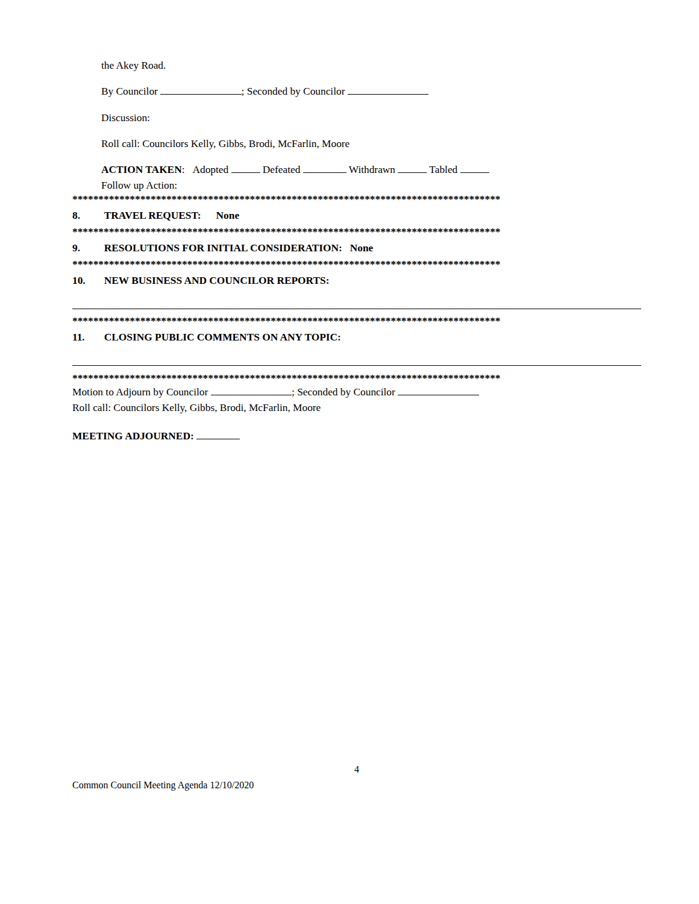the Akey Road.
By Councilor ; Seconded by Councilor
Discussion:
Roll call: Councilors Kelly, Gibbs, Brodi, McFarlin, Moore
ACTION TAKEN: Adopted Defeated Withdrawn Tabled
Follow up Action:
**********************************************************************************
8. TRAVEL REQUEST: None
**********************************************************************************
9. RESOLUTIONS FOR INITIAL CONSIDERATION: None
**********************************************************************************
10. NEW BUSINESS AND COUNCILOR REPORTS:
**********************************************************************************
11. CLOSING PUBLIC COMMENTS ON ANY TOPIC:
**********************************************************************************
Motion to Adjourn by Councilor ; Seconded by Councilor
Roll call: Councilors Kelly, Gibbs, Brodi, McFarlin, Moore
MEETING ADJOURNED:
4
Common Council Meeting Agenda 12/10/2020